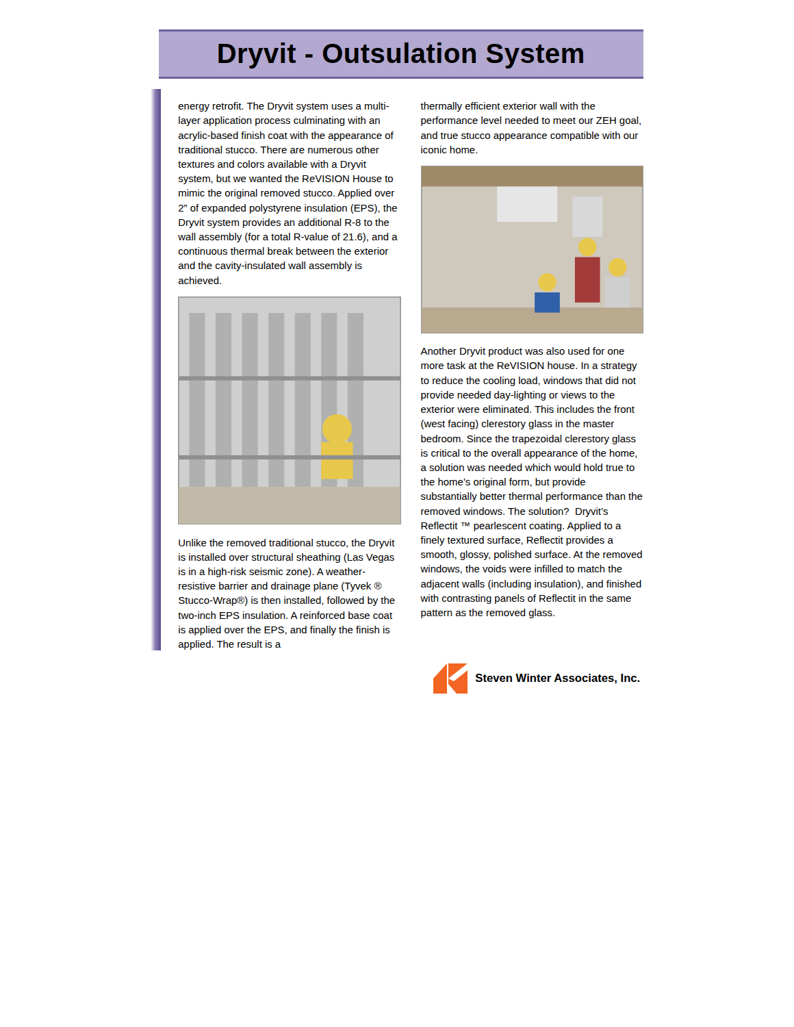Dryvit - Outsulation System
energy retrofit. The Dryvit system uses a multi-layer application process culminating with an acrylic-based finish coat with the appearance of traditional stucco. There are numerous other textures and colors available with a Dryvit system, but we wanted the ReVISION House to mimic the original removed stucco. Applied over 2” of expanded polystyrene insulation (EPS), the Dryvit system provides an additional R-8 to the wall assembly (for a total R-value of 21.6), and a continuous thermal break between the exterior and the cavity-insulated wall assembly is achieved.
Unlike the removed traditional stucco, the Dryvit is installed over structural sheathing (Las Vegas is in a high-risk seismic zone). A weather-resistive barrier and drainage plane (Tyvek ® Stucco-Wrap®) is then installed, followed by the two-inch EPS insulation. A reinforced base coat is applied over the EPS, and finally the finish is applied. The result is a
thermally efficient exterior wall with the performance level needed to meet our ZEH goal, and true stucco appearance compatible with our iconic home.
Another Dryvit product was also used for one more task at the ReVISION house. In a strategy to reduce the cooling load, windows that did not provide needed day-lighting or views to the exterior were eliminated. This includes the front (west facing) clerestory glass in the master bedroom. Since the trapezoidal clerestory glass is critical to the overall appearance of the home, a solution was needed which would hold true to the home’s original form, but provide substantially better thermal performance than the removed windows. The solution? Dryvit’s Reflectit ™ pearlescent coating. Applied to a finely textured surface, Reflectit provides a smooth, glossy, polished surface. At the removed windows, the voids were infilled to match the adjacent walls (including insulation), and finished with contrasting panels of Reflectit in the same pattern as the removed glass.
Steven Winter Associates, Inc.